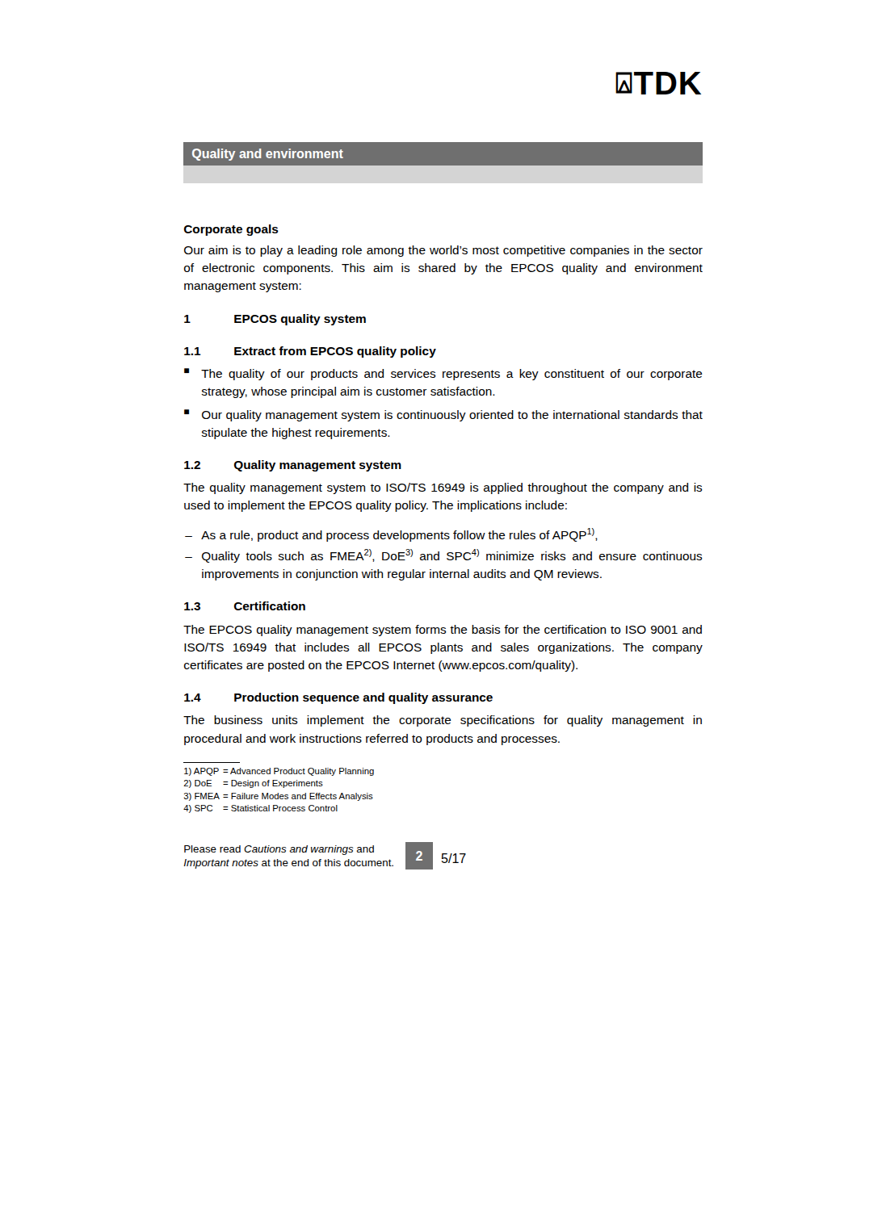⍓TDK
Quality and environment
Corporate goals
Our aim is to play a leading role among the world’s most competitive companies in the sector of electronic components. This aim is shared by the EPCOS quality and environment management system:
1 EPCOS quality system
1.1 Extract from EPCOS quality policy
The quality of our products and services represents a key constituent of our corporate strategy, whose principal aim is customer satisfaction.
Our quality management system is continuously oriented to the international standards that stipulate the highest requirements.
1.2 Quality management system
The quality management system to ISO/TS 16949 is applied throughout the company and is used to implement the EPCOS quality policy. The implications include:
As a rule, product and process developments follow the rules of APQP1),
Quality tools such as FMEA2), DoE3) and SPC4) minimize risks and ensure continuous improvements in conjunction with regular internal audits and QM reviews.
1.3 Certification
The EPCOS quality management system forms the basis for the certification to ISO 9001 and ISO/TS 16949 that includes all EPCOS plants and sales organizations. The company certificates are posted on the EPCOS Internet (www.epcos.com/quality).
1.4 Production sequence and quality assurance
The business units implement the corporate specifications for quality management in procedural and work instructions referred to products and processes.
| 1) APQP | = Advanced Product Quality Planning |
| 2) DoE | = Design of Experiments |
| 3) FMEA | = Failure Modes and Effects Analysis |
| 4) SPC | = Statistical Process Control |
Please read Cautions and warnings and
Important notes at the end of this document.
2
5/17